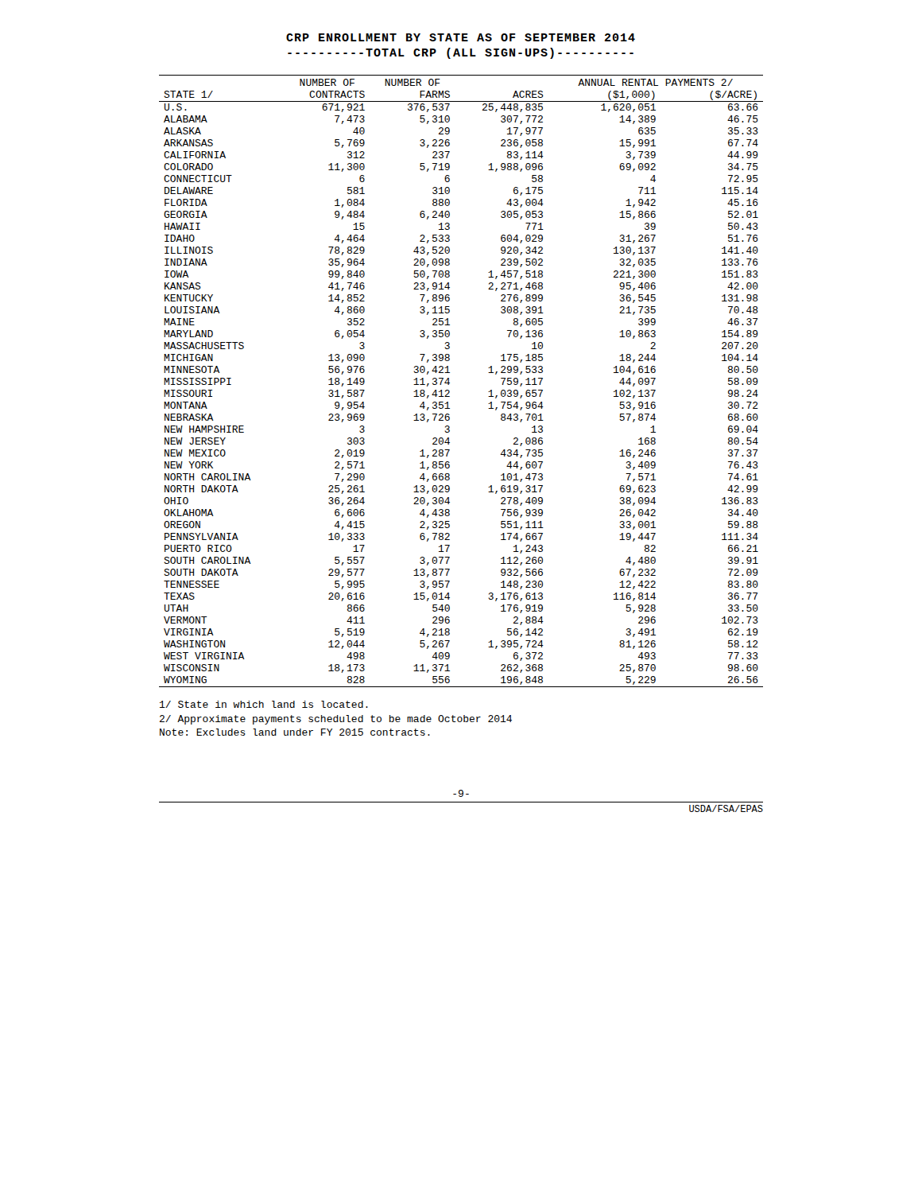CRP ENROLLMENT BY STATE AS OF SEPTEMBER 2014
----------TOTAL CRP (ALL SIGN-UPS)----------
| | NUMBER OF | NUMBER OF | | ANNUAL RENTAL PAYMENTS 2/ |
| --- | --- | --- | --- | --- |
| STATE 1/ | CONTRACTS | FARMS | ACRES | ($1,000) | ($/ACRE) |
| U.S. | 671,921 | 376,537 | 25,448,835 | 1,620,051 | 63.66 |
| ALABAMA | 7,473 | 5,310 | 307,772 | 14,389 | 46.75 |
| ALASKA | 40 | 29 | 17,977 | 635 | 35.33 |
| ARKANSAS | 5,769 | 3,226 | 236,058 | 15,991 | 67.74 |
| CALIFORNIA | 312 | 237 | 83,114 | 3,739 | 44.99 |
| COLORADO | 11,300 | 5,719 | 1,988,096 | 69,092 | 34.75 |
| CONNECTICUT | 6 | 6 | 58 | 4 | 72.95 |
| DELAWARE | 581 | 310 | 6,175 | 711 | 115.14 |
| FLORIDA | 1,084 | 880 | 43,004 | 1,942 | 45.16 |
| GEORGIA | 9,484 | 6,240 | 305,053 | 15,866 | 52.01 |
| HAWAII | 15 | 13 | 771 | 39 | 50.43 |
| IDAHO | 4,464 | 2,533 | 604,029 | 31,267 | 51.76 |
| ILLINOIS | 78,829 | 43,520 | 920,342 | 130,137 | 141.40 |
| INDIANA | 35,964 | 20,098 | 239,502 | 32,035 | 133.76 |
| IOWA | 99,840 | 50,708 | 1,457,518 | 221,300 | 151.83 |
| KANSAS | 41,746 | 23,914 | 2,271,468 | 95,406 | 42.00 |
| KENTUCKY | 14,852 | 7,896 | 276,899 | 36,545 | 131.98 |
| LOUISIANA | 4,860 | 3,115 | 308,391 | 21,735 | 70.48 |
| MAINE | 352 | 251 | 8,605 | 399 | 46.37 |
| MARYLAND | 6,054 | 3,350 | 70,136 | 10,863 | 154.89 |
| MASSACHUSETTS | 3 | 3 | 10 | 2 | 207.20 |
| MICHIGAN | 13,090 | 7,398 | 175,185 | 18,244 | 104.14 |
| MINNESOTA | 56,976 | 30,421 | 1,299,533 | 104,616 | 80.50 |
| MISSISSIPPI | 18,149 | 11,374 | 759,117 | 44,097 | 58.09 |
| MISSOURI | 31,587 | 18,412 | 1,039,657 | 102,137 | 98.24 |
| MONTANA | 9,954 | 4,351 | 1,754,964 | 53,916 | 30.72 |
| NEBRASKA | 23,969 | 13,726 | 843,701 | 57,874 | 68.60 |
| NEW HAMPSHIRE | 3 | 3 | 13 | 1 | 69.04 |
| NEW JERSEY | 303 | 204 | 2,086 | 168 | 80.54 |
| NEW MEXICO | 2,019 | 1,287 | 434,735 | 16,246 | 37.37 |
| NEW YORK | 2,571 | 1,856 | 44,607 | 3,409 | 76.43 |
| NORTH CAROLINA | 7,290 | 4,668 | 101,473 | 7,571 | 74.61 |
| NORTH DAKOTA | 25,261 | 13,029 | 1,619,317 | 69,623 | 42.99 |
| OHIO | 36,264 | 20,304 | 278,409 | 38,094 | 136.83 |
| OKLAHOMA | 6,606 | 4,438 | 756,939 | 26,042 | 34.40 |
| OREGON | 4,415 | 2,325 | 551,111 | 33,001 | 59.88 |
| PENNSYLVANIA | 10,333 | 6,782 | 174,667 | 19,447 | 111.34 |
| PUERTO RICO | 17 | 17 | 1,243 | 82 | 66.21 |
| SOUTH CAROLINA | 5,557 | 3,077 | 112,260 | 4,480 | 39.91 |
| SOUTH DAKOTA | 29,577 | 13,877 | 932,566 | 67,232 | 72.09 |
| TENNESSEE | 5,995 | 3,957 | 148,230 | 12,422 | 83.80 |
| TEXAS | 20,616 | 15,014 | 3,176,613 | 116,814 | 36.77 |
| UTAH | 866 | 540 | 176,919 | 5,928 | 33.50 |
| VERMONT | 411 | 296 | 2,884 | 296 | 102.73 |
| VIRGINIA | 5,519 | 4,218 | 56,142 | 3,491 | 62.19 |
| WASHINGTON | 12,044 | 5,267 | 1,395,724 | 81,126 | 58.12 |
| WEST VIRGINIA | 498 | 409 | 6,372 | 493 | 77.33 |
| WISCONSIN | 18,173 | 11,371 | 262,368 | 25,870 | 98.60 |
| WYOMING | 828 | 556 | 196,848 | 5,229 | 26.56 |
1/ State in which land is located.
2/ Approximate payments scheduled to be made October 2014
Note: Excludes land under FY 2015 contracts.
-9-
USDA/FSA/EPAS